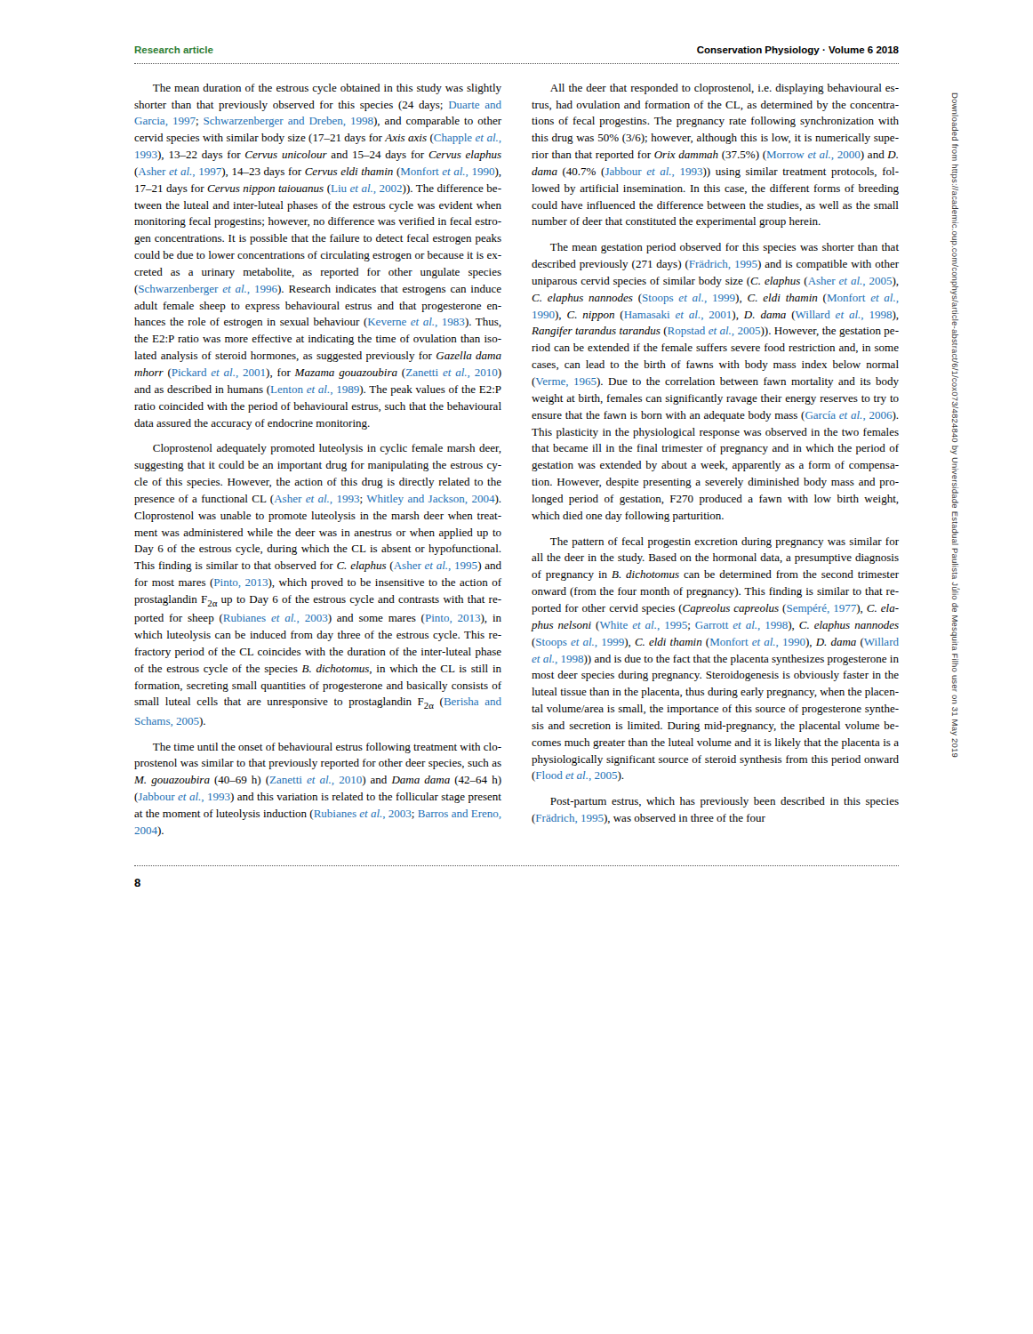Research article
Conservation Physiology · Volume 6 2018
Downloaded from https://academic.oup.com/conphys/article-abstract/6/1/cox073/4824840 by Universidade Estadual Paulista Jú́lio de Mesquita Filho user on 31 May 2019
The mean duration of the estrous cycle obtained in this study was slightly shorter than that previously observed for this species (24 days; Duarte and Garcia, 1997; Schwarzenberger and Dreben, 1998), and comparable to other cervid species with similar body size (17–21 days for Axis axis (Chapple et al., 1993), 13–22 days for Cervus unicolour and 15–24 days for Cervus elaphus (Asher et al., 1997), 14–23 days for Cervus eldi thamin (Monfort et al., 1990), 17–21 days for Cervus nippon taiouanus (Liu et al., 2002)). The difference between the luteal and inter-luteal phases of the estrous cycle was evident when monitoring fecal progestins; however, no difference was verified in fecal estrogen concentrations. It is possible that the failure to detect fecal estrogen peaks could be due to lower concentrations of circulating estrogen or because it is excreted as a urinary metabolite, as reported for other ungulate species (Schwarzenberger et al., 1996). Research indicates that estrogens can induce adult female sheep to express behavioural estrus and that progesterone enhances the role of estrogen in sexual behaviour (Keverne et al., 1983). Thus, the E2:P ratio was more effective at indicating the time of ovulation than isolated analysis of steroid hormones, as suggested previously for Gazella dama mhorr (Pickard et al., 2001), for Mazama gouazoubira (Zanetti et al., 2010) and as described in humans (Lenton et al., 1989). The peak values of the E2:P ratio coincided with the period of behavioural estrus, such that the behavioural data assured the accuracy of endocrine monitoring.
Cloprostenol adequately promoted luteolysis in cyclic female marsh deer, suggesting that it could be an important drug for manipulating the estrous cycle of this species. However, the action of this drug is directly related to the presence of a functional CL (Asher et al., 1993; Whitley and Jackson, 2004). Cloprostenol was unable to promote luteolysis in the marsh deer when treatment was administered while the deer was in anestrus or when applied up to Day 6 of the estrous cycle, during which the CL is absent or hypofunctional. This finding is similar to that observed for C. elaphus (Asher et al., 1995) and for most mares (Pinto, 2013), which proved to be insensitive to the action of prostaglandin F2α up to Day 6 of the estrous cycle and contrasts with that reported for sheep (Rubianes et al., 2003) and some mares (Pinto, 2013), in which luteolysis can be induced from day three of the estrous cycle. This refractory period of the CL coincides with the duration of the inter-luteal phase of the estrous cycle of the species B. dichotomus, in which the CL is still in formation, secreting small quantities of progesterone and basically consists of small luteal cells that are unresponsive to prostaglandin F2α (Berisha and Schams, 2005).
The time until the onset of behavioural estrus following treatment with cloprostenol was similar to that previously reported for other deer species, such as M. gouazoubira (40–69 h) (Zanetti et al., 2010) and Dama dama (42–64 h) (Jabbour et al., 1993) and this variation is related to the follicular stage present at the moment of luteolysis induction (Rubianes et al., 2003; Barros and Ereno, 2004).
All the deer that responded to cloprostenol, i.e. displaying behavioural estrus, had ovulation and formation of the CL, as determined by the concentrations of fecal progestins. The pregnancy rate following synchronization with this drug was 50% (3/6); however, although this is low, it is numerically superior than that reported for Orix dammah (37.5%) (Morrow et al., 2000) and D. dama (40.7% (Jabbour et al., 1993)) using similar treatment protocols, followed by artificial insemination. In this case, the different forms of breeding could have influenced the difference between the studies, as well as the small number of deer that constituted the experimental group herein.
The mean gestation period observed for this species was shorter than that described previously (271 days) (Frädrich, 1995) and is compatible with other uniparous cervid species of similar body size (C. elaphus (Asher et al., 2005), C. elaphus nannodes (Stoops et al., 1999), C. eldi thamin (Monfort et al., 1990), C. nippon (Hamasaki et al., 2001), D. dama (Willard et al., 1998), Rangifer tarandus tarandus (Ropstad et al., 2005)). However, the gestation period can be extended if the female suffers severe food restriction and, in some cases, can lead to the birth of fawns with body mass index below normal (Verme, 1965). Due to the correlation between fawn mortality and its body weight at birth, females can significantly ravage their energy reserves to try to ensure that the fawn is born with an adequate body mass (García et al., 2006). This plasticity in the physiological response was observed in the two females that became ill in the final trimester of pregnancy and in which the period of gestation was extended by about a week, apparently as a form of compensation. However, despite presenting a severely diminished body mass and prolonged period of gestation, F270 produced a fawn with low birth weight, which died one day following parturition.
The pattern of fecal progestin excretion during pregnancy was similar for all the deer in the study. Based on the hormonal data, a presumptive diagnosis of pregnancy in B. dichotomus can be determined from the second trimester onward (from the four month of pregnancy). This finding is similar to that reported for other cervid species (Capreolus capreolus (Sempéré, 1977), C. elaphus nelsoni (White et al., 1995; Garrott et al., 1998), C. elaphus nannodes (Stoops et al., 1999), C. eldi thamin (Monfort et al., 1990), D. dama (Willard et al., 1998)) and is due to the fact that the placenta synthesizes progesterone in most deer species during pregnancy. Steroidogenesis is obviously faster in the luteal tissue than in the placenta, thus during early pregnancy, when the placental volume/area is small, the importance of this source of progesterone synthesis and secretion is limited. During mid-pregnancy, the placental volume becomes much greater than the luteal volume and it is likely that the placenta is a physiologically significant source of steroid synthesis from this period onward (Flood et al., 2005).
Post-partum estrus, which has previously been described in this species (Frädrich, 1995), was observed in three of the four
8